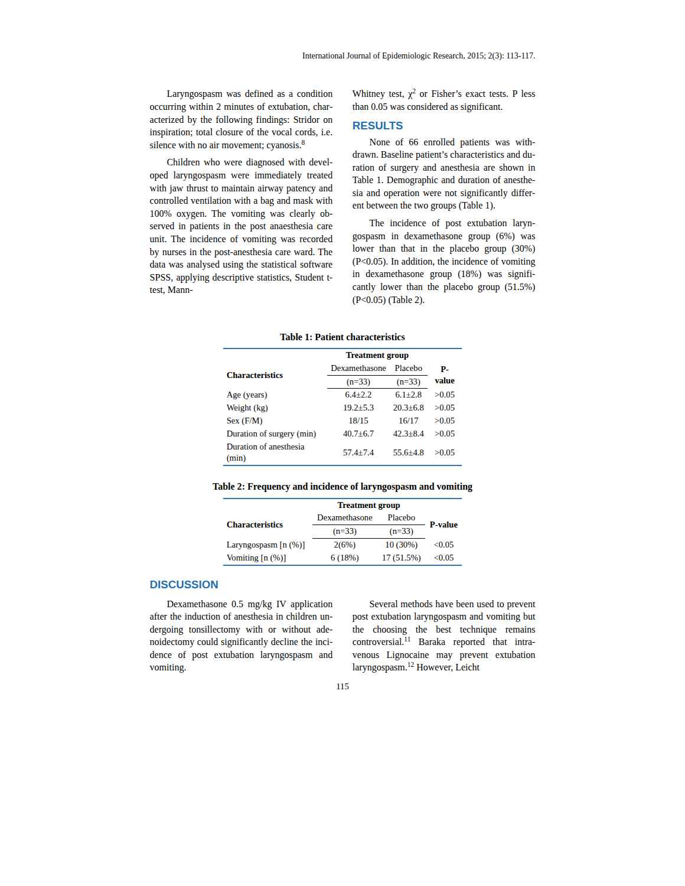International Journal of Epidemiologic Research, 2015; 2(3): 113-117.
Laryngospasm was defined as a condition occurring within 2 minutes of extubation, characterized by the following findings: Stridor on inspiration; total closure of the vocal cords, i.e. silence with no air movement; cyanosis.8
Children who were diagnosed with developed laryngospasm were immediately treated with jaw thrust to maintain airway patency and controlled ventilation with a bag and mask with 100% oxygen. The vomiting was clearly observed in patients in the post anaesthesia care unit. The incidence of vomiting was recorded by nurses in the post-anesthesia care ward. The data was analysed using the statistical software SPSS, applying descriptive statistics, Student t-test, Mann-
Whitney test, χ2 or Fisher’s exact tests. P less than 0.05 was considered as significant.
RESULTS
None of 66 enrolled patients was withdrawn. Baseline patient’s characteristics and duration of surgery and anesthesia are shown in Table 1. Demographic and duration of anesthesia and operation were not significantly different between the two groups (Table 1).
The incidence of post extubation laryngospasm in dexamethasone group (6%) was lower than that in the placebo group (30%) (P<0.05). In addition, the incidence of vomiting in dexamethasone group (18%) was significantly lower than the placebo group (51.5%) (P<0.05) (Table 2).
Table 1: Patient characteristics
| | Treatment group | |
| Characteristics | Dexamethasone | Placebo | P-value |
| (n=33) | (n=33) |
| Age (years) | 6.4±2.2 | 6.1±2.8 | >0.05 |
| Weight (kg) | 19.2±5.3 | 20.3±6.8 | >0.05 |
| Sex (F/M) | 18/15 | 16/17 | >0.05 |
| Duration of surgery (min) | 40.7±6.7 | 42.3±8.4 | >0.05 |
| Duration of anesthesia (min) | 57.4±7.4 | 55.6±4.8 | >0.05 |
Table 2: Frequency and incidence of laryngospasm and vomiting
| | Treatment group | |
| Characteristics | Dexamethasone | Placebo | P-value |
| (n=33) | (n=33) |
| Laryngospasm [n (%)] | 2(6%) | 10 (30%) | <0.05 |
| Vomiting [n (%)] | 6 (18%) | 17 (51.5%) | <0.05 |
DISCUSSION
Dexamethasone 0.5 mg/kg IV application after the induction of anesthesia in children undergoing tonsillectomy with or without adenoidectomy could significantly decline the incidence of post extubation laryngospasm and vomiting.
Several methods have been used to prevent post extubation laryngospasm and vomiting but the choosing the best technique remains controversial.11 Baraka reported that intravenous Lignocaine may prevent extubation laryngospasm.12 However, Leicht
115